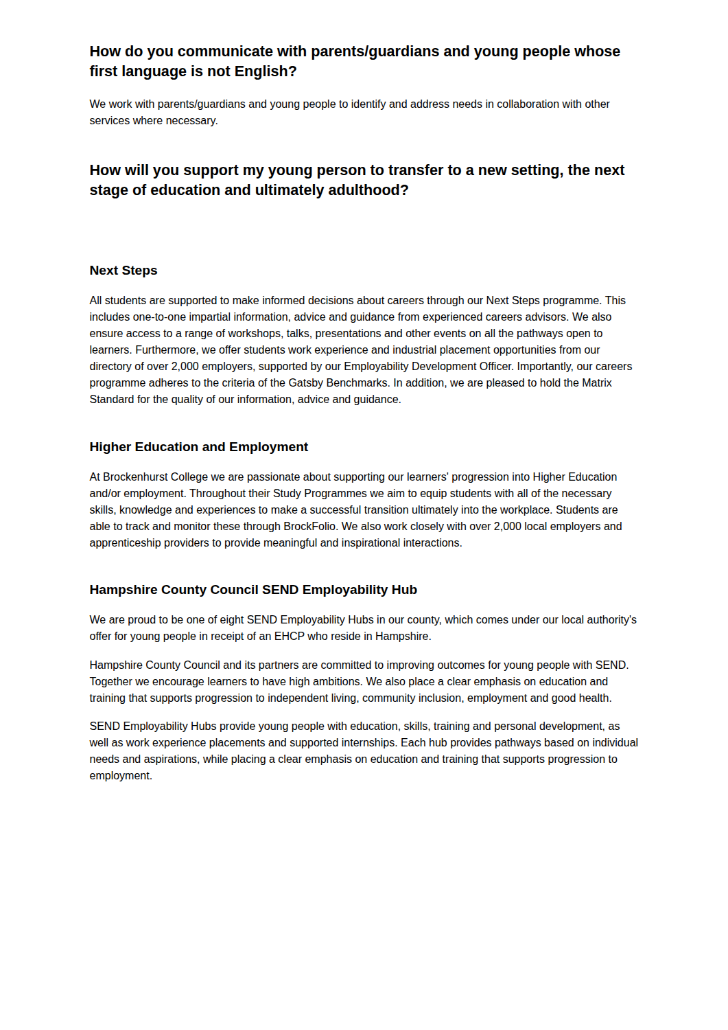How do you communicate with parents/guardians and young people whose first language is not English?
We work with parents/guardians and young people to identify and address needs in collaboration with other services where necessary.
How will you support my young person to transfer to a new setting, the next stage of education and ultimately adulthood?
Next Steps
All students are supported to make informed decisions about careers through our Next Steps programme. This includes one-to-one impartial information, advice and guidance from experienced careers advisors. We also ensure access to a range of workshops, talks, presentations and other events on all the pathways open to learners. Furthermore, we offer students work experience and industrial placement opportunities from our directory of over 2,000 employers, supported by our Employability Development Officer. Importantly, our careers programme adheres to the criteria of the Gatsby Benchmarks. In addition, we are pleased to hold the Matrix Standard for the quality of our information, advice and guidance.
Higher Education and Employment
At Brockenhurst College we are passionate about supporting our learners' progression into Higher Education and/or employment. Throughout their Study Programmes we aim to equip students with all of the necessary skills, knowledge and experiences to make a successful transition ultimately into the workplace. Students are able to track and monitor these through BrockFolio. We also work closely with over 2,000 local employers and apprenticeship providers to provide meaningful and inspirational interactions.
Hampshire County Council SEND Employability Hub
We are proud to be one of eight SEND Employability Hubs in our county, which comes under our local authority's offer for young people in receipt of an EHCP who reside in Hampshire.
Hampshire County Council and its partners are committed to improving outcomes for young people with SEND. Together we encourage learners to have high ambitions. We also place a clear emphasis on education and training that supports progression to independent living, community inclusion, employment and good health.
SEND Employability Hubs provide young people with education, skills, training and personal development, as well as work experience placements and supported internships. Each hub provides pathways based on individual needs and aspirations, while placing a clear emphasis on education and training that supports progression to employment.